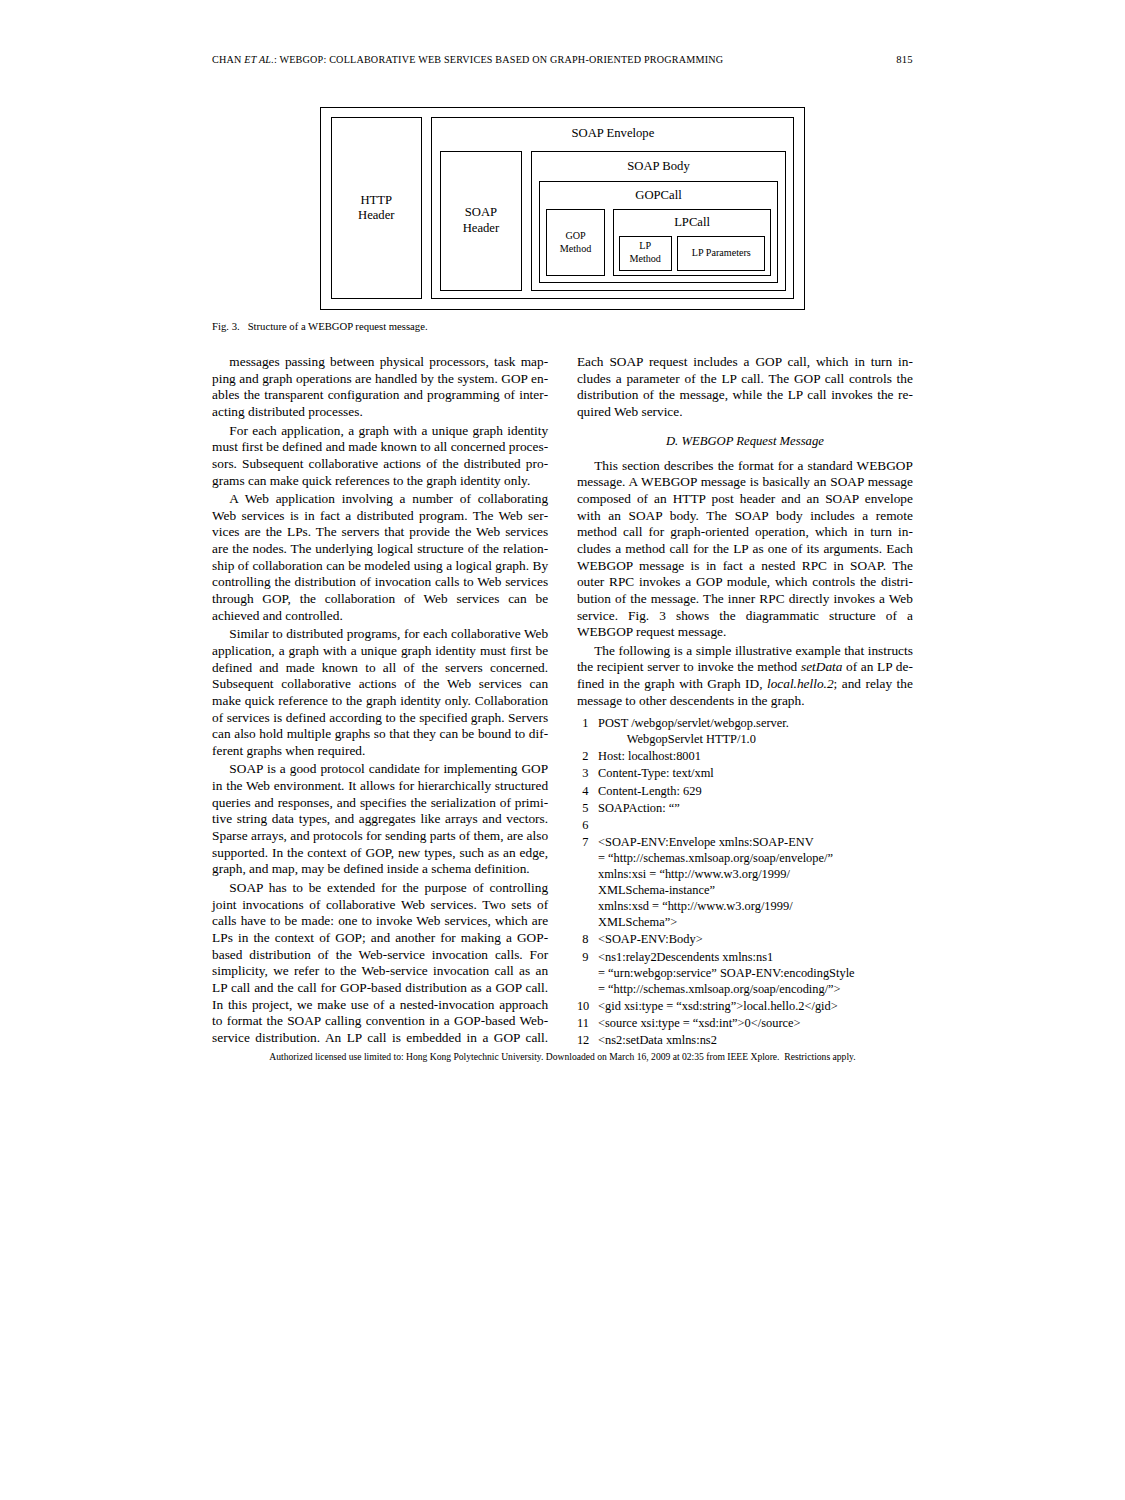CHAN et al.: WEBGOP: COLLABORATIVE WEB SERVICES BASED ON GRAPH-ORIENTED PROGRAMMING
815
HTTP
Header
SOAP Envelope
SOAP
Header
SOAP Body
GOPCall
GOP
Method
LPCall
LP
Method
LP Parameters
Fig. 3. Structure of a WEBGOP request message.
messages passing between physical processors, task mapping and graph operations are handled by the system. GOP enables the transparent configuration and programming of interacting distributed processes.
For each application, a graph with a unique graph identity must first be defined and made known to all concerned processors. Subsequent collaborative actions of the distributed programs can make quick references to the graph identity only.
A Web application involving a number of collaborating Web services is in fact a distributed program. The Web services are the LPs. The servers that provide the Web services are the nodes. The underlying logical structure of the relationship of collaboration can be modeled using a logical graph. By controlling the distribution of invocation calls to Web services through GOP, the collaboration of Web services can be achieved and controlled.
Similar to distributed programs, for each collaborative Web application, a graph with a unique graph identity must first be defined and made known to all of the servers concerned. Subsequent collaborative actions of the Web services can make quick reference to the graph identity only. Collaboration of services is defined according to the specified graph. Servers can also hold multiple graphs so that they can be bound to different graphs when required.
SOAP is a good protocol candidate for implementing GOP in the Web environment. It allows for hierarchically structured queries and responses, and specifies the serialization of primitive string data types, and aggregates like arrays and vectors. Sparse arrays, and protocols for sending parts of them, are also supported. In the context of GOP, new types, such as an edge, graph, and map, may be defined inside a schema definition.
SOAP has to be extended for the purpose of controlling joint invocations of collaborative Web services. Two sets of calls have to be made: one to invoke Web services, which are LPs in the context of GOP; and another for making a GOP-based distribution of the Web-service invocation calls. For simplicity, we refer to the Web-service invocation call as an LP call and the call for GOP-based distribution as a GOP call. In this project, we make use of a nested-invocation approach to format the SOAP calling convention in a GOP-based Web-service distribution. An LP call is embedded in a GOP call. Each SOAP request includes a GOP call, which in turn includes a parameter of the LP call. The GOP call controls the distribution of the message, while the LP call invokes the required Web service.
D. WEBGOP Request Message
This section describes the format for a standard WEBGOP message. A WEBGOP message is basically an SOAP message composed of an HTTP post header and an SOAP envelope with an SOAP body. The SOAP body includes a remote method call for graph-oriented operation, which in turn includes a method call for the LP as one of its arguments. Each WEBGOP message is in fact a nested RPC in SOAP. The outer RPC invokes a GOP module, which controls the distribution of the message. The inner RPC directly invokes a Web service. Fig. 3 shows the diagrammatic structure of a WEBGOP request message.
The following is a simple illustrative example that instructs the recipient server to invoke the method setData of an LP defined in the graph with Graph ID, local.hello.2; and relay the message to other descendents in the graph.
1
POST /webgop/servlet/webgop.server.WebgopServlet HTTP/1.0
2
Host: localhost:8001
3
Content-Type: text/xml
4
Content-Length: 629
5
SOAPAction: “”
6
7
<SOAP-ENV:Envelope xmlns:SOAP-ENV
= “http://schemas.xmlsoap.org/soap/envelope/”
xmlns:xsi = “http://www.w3.org/1999/
XMLSchema-instance”
xmlns:xsd = “http://www.w3.org/1999/
XMLSchema”>
8
<SOAP-ENV:Body>
9
<ns1:relay2Descendents xmlns:ns1
= “urn:webgop:service” SOAP-ENV:encodingStyle
= “http://schemas.xmlsoap.org/soap/encoding/”>
10
<gid xsi:type = “xsd:string”>local.hello.2</gid>
11
<source xsi:type = “xsd:int”>0</source>
12
<ns2:setData xmlns:ns2
Authorized licensed use limited to: Hong Kong Polytechnic University. Downloaded on March 16, 2009 at 02:35 from IEEE Xplore. Restrictions apply.